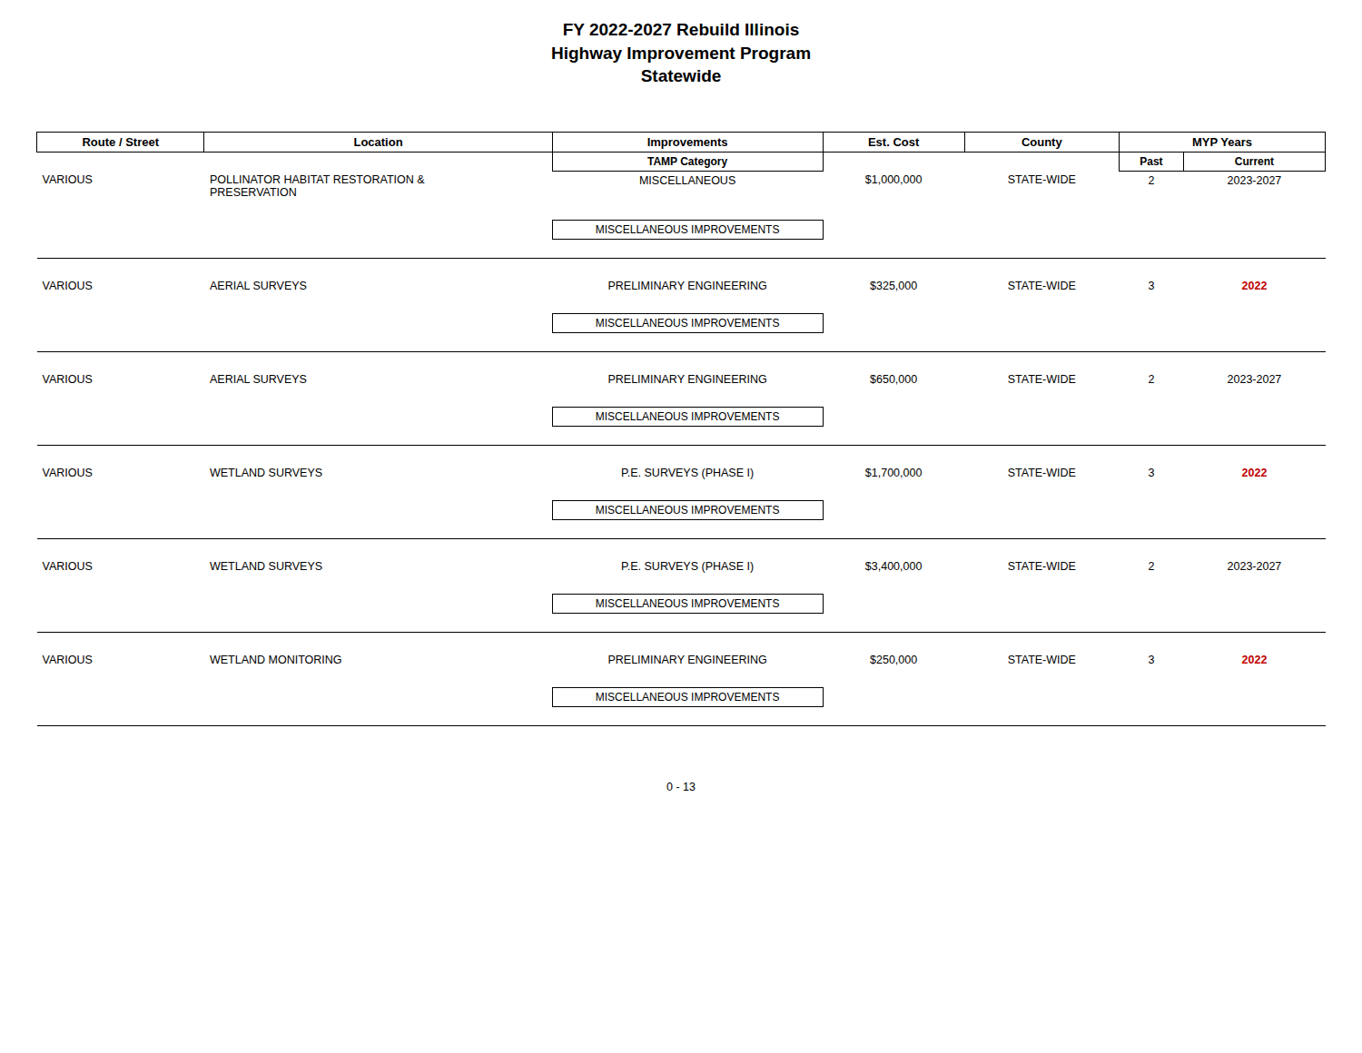FY 2022-2027 Rebuild Illinois
Highway Improvement Program
Statewide
| Route / Street | Location | Improvements | Est. Cost | County | MYP Years |
| --- | --- | --- | --- | --- | --- |
| | | TAMP Category | | | Past | Current |
| VARIOUS | POLLINATOR HABITAT RESTORATION & PRESERVATION | MISCELLANEOUS | $1,000,000 | STATE-WIDE | 2 | 2023-2027 |
| | | MISCELLANEOUS IMPROVEMENTS | | | | |
| VARIOUS | AERIAL SURVEYS | PRELIMINARY ENGINEERING | $325,000 | STATE-WIDE | 3 | 2022 |
| | | MISCELLANEOUS IMPROVEMENTS | | | | |
| VARIOUS | AERIAL SURVEYS | PRELIMINARY ENGINEERING | $650,000 | STATE-WIDE | 2 | 2023-2027 |
| | | MISCELLANEOUS IMPROVEMENTS | | | | |
| VARIOUS | WETLAND SURVEYS | P.E. SURVEYS (PHASE I) | $1,700,000 | STATE-WIDE | 3 | 2022 |
| | | MISCELLANEOUS IMPROVEMENTS | | | | |
| VARIOUS | WETLAND SURVEYS | P.E. SURVEYS (PHASE I) | $3,400,000 | STATE-WIDE | 2 | 2023-2027 |
| | | MISCELLANEOUS IMPROVEMENTS | | | | |
| VARIOUS | WETLAND MONITORING | PRELIMINARY ENGINEERING | $250,000 | STATE-WIDE | 3 | 2022 |
| | | MISCELLANEOUS IMPROVEMENTS | | | | |
0 - 13